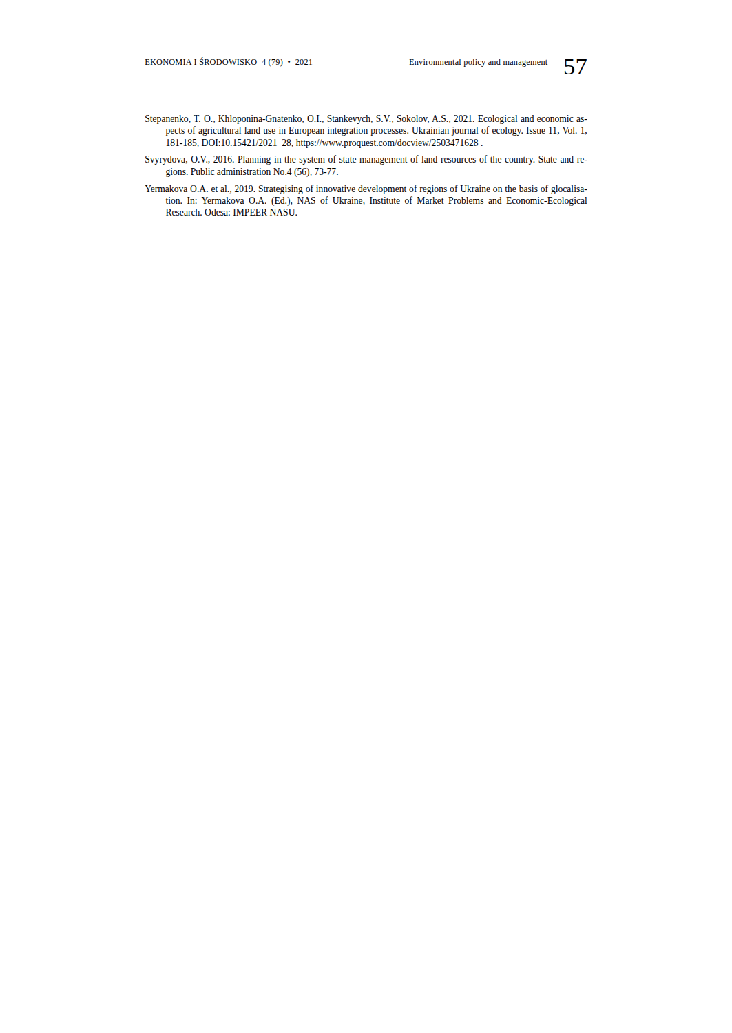Ekonomia i Środowisko 4 (79) • 2021
Environmental policy and management
57
Stepanenko, T. O., Khloponina-Gnatenko, O.I., Stankevych, S.V., Sokolov, A.S., 2021. Ecological and economic aspects of agricultural land use in European integration processes. Ukrainian journal of ecology. Issue 11, Vol. 1, 181-185, DOI:10.15421/2021_28, https://www.proquest.com/docview/2503471628 .
Svyrydova, O.V., 2016. Planning in the system of state management of land resources of the country. State and regions. Public administration No.4 (56), 73-77.
Yermakova O.A. et al., 2019. Strategising of innovative development of regions of Ukraine on the basis of glocalisation. In: Yermakova O.A. (Ed.), NAS of Ukraine, Institute of Market Problems and Economic-Ecological Research. Odesa: IMPEER NASU.